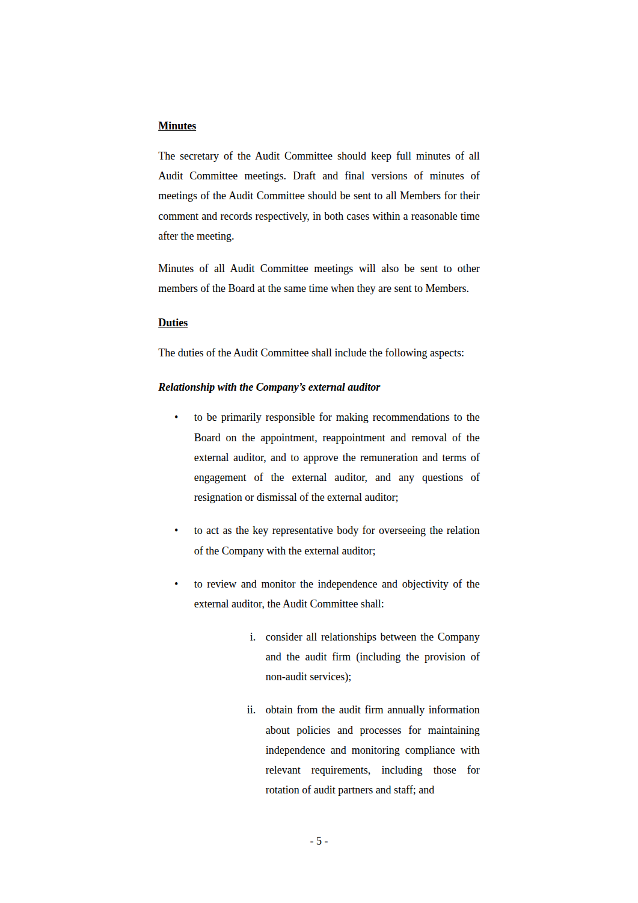Minutes
The secretary of the Audit Committee should keep full minutes of all Audit Committee meetings. Draft and final versions of minutes of meetings of the Audit Committee should be sent to all Members for their comment and records respectively, in both cases within a reasonable time after the meeting.
Minutes of all Audit Committee meetings will also be sent to other members of the Board at the same time when they are sent to Members.
Duties
The duties of the Audit Committee shall include the following aspects:
Relationship with the Company’s external auditor
to be primarily responsible for making recommendations to the Board on the appointment, reappointment and removal of the external auditor, and to approve the remuneration and terms of engagement of the external auditor, and any questions of resignation or dismissal of the external auditor;
to act as the key representative body for overseeing the relation of the Company with the external auditor;
to review and monitor the independence and objectivity of the external auditor, the Audit Committee shall:
i. consider all relationships between the Company and the audit firm (including the provision of non-audit services);
ii. obtain from the audit firm annually information about policies and processes for maintaining independence and monitoring compliance with relevant requirements, including those for rotation of audit partners and staff; and
- 5 -